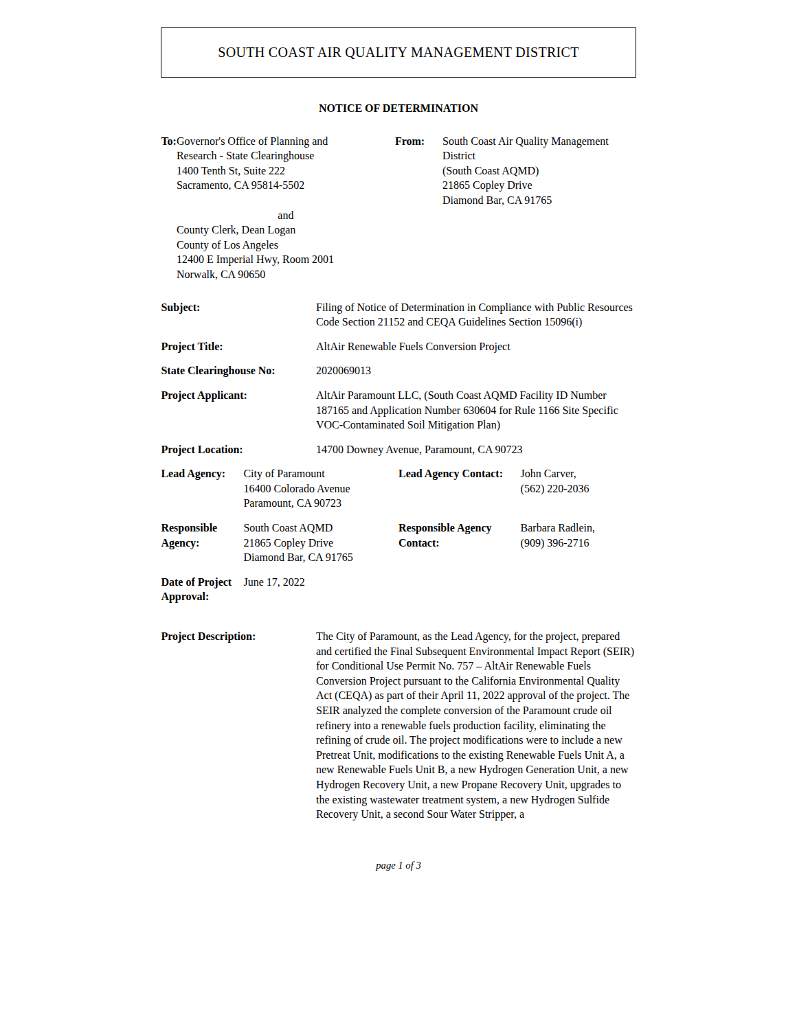SOUTH COAST AIR QUALITY MANAGEMENT DISTRICT
NOTICE OF DETERMINATION
| To: | Governor's Office of Planning and Research - State Clearinghouse 1400 Tenth St, Suite 222 Sacramento, CA 95814-5502 | From: | South Coast Air Quality Management District (South Coast AQMD) 21865 Copley Drive Diamond Bar, CA 91765 |
| | and | | |
| | County Clerk, Dean Logan County of Los Angeles 12400 E Imperial Hwy, Room 2001 Norwalk, CA 90650 | | |
| Subject: | Filing of Notice of Determination in Compliance with Public Resources Code Section 21152 and CEQA Guidelines Section 15096(i) |
| Project Title: | AltAir Renewable Fuels Conversion Project |
| State Clearinghouse No: | 2020069013 |
| Project Applicant: | AltAir Paramount LLC, (South Coast AQMD Facility ID Number 187165 and Application Number 630604 for Rule 1166 Site Specific VOC-Contaminated Soil Mitigation Plan) |
| Project Location: | 14700 Downey Avenue, Paramount, CA 90723 |
| Lead Agency: | City of Paramount 16400 Colorado Avenue Paramount, CA 90723 | Lead Agency Contact: | John Carver, (562) 220-2036 |
| Responsible Agency: | South Coast AQMD 21865 Copley Drive Diamond Bar, CA 91765 | Responsible Agency Contact: | Barbara Radlein, (909) 396-2716 |
| Date of Project Approval: | June 17, 2022 | | |
| Project Description: | The City of Paramount, as the Lead Agency, for the project, prepared and certified the Final Subsequent Environmental Impact Report (SEIR) for Conditional Use Permit No. 757 – AltAir Renewable Fuels Conversion Project pursuant to the California Environmental Quality Act (CEQA) as part of their April 11, 2022 approval of the project. The SEIR analyzed the complete conversion of the Paramount crude oil refinery into a renewable fuels production facility, eliminating the refining of crude oil. The project modifications were to include a new Pretreat Unit, modifications to the existing Renewable Fuels Unit A, a new Renewable Fuels Unit B, a new Hydrogen Generation Unit, a new Hydrogen Recovery Unit, a new Propane Recovery Unit, upgrades to the existing wastewater treatment system, a new Hydrogen Sulfide Recovery Unit, a second Sour Water Stripper, a |
page 1 of 3